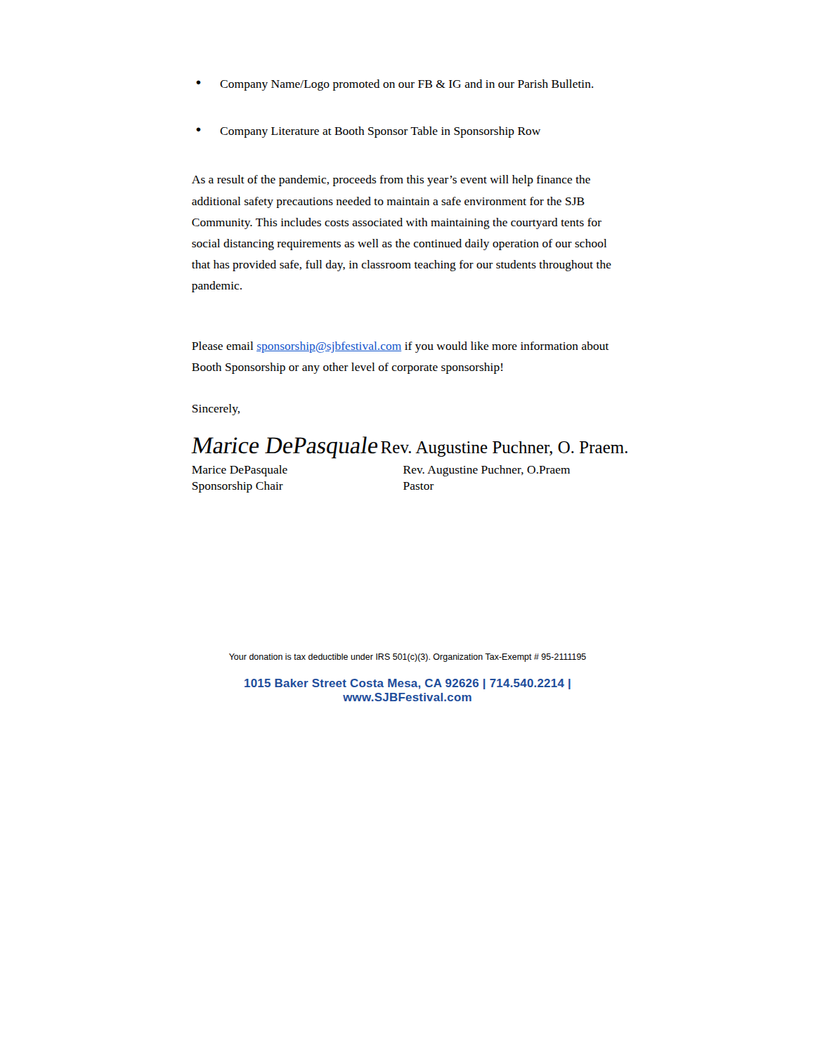Company Name/Logo promoted on our FB & IG and in our Parish Bulletin.
Company Literature at Booth Sponsor Table in Sponsorship Row
As a result of the pandemic, proceeds from this year’s event will help finance the additional safety precautions needed to maintain a safe environment for the SJB Community. This includes costs associated with maintaining the courtyard tents for social distancing requirements as well as the continued daily operation of our school that has provided safe, full day, in classroom teaching for our students throughout the pandemic.
Please email sponsorship@sjbfestival.com if you would like more information about Booth Sponsorship or any other level of corporate sponsorship!
Sincerely,
Marice DePasquale
Rev. Augustine Puchner, O. Praem.
Marice DePasquale
Sponsorship Chair
Rev. Augustine Puchner, O.Praem
Pastor
Your donation is tax deductible under IRS 501(c)(3). Organization Tax-Exempt # 95-2111195
1015 Baker Street Costa Mesa, CA 92626 | 714.540.2214 | www.SJBFestival.com